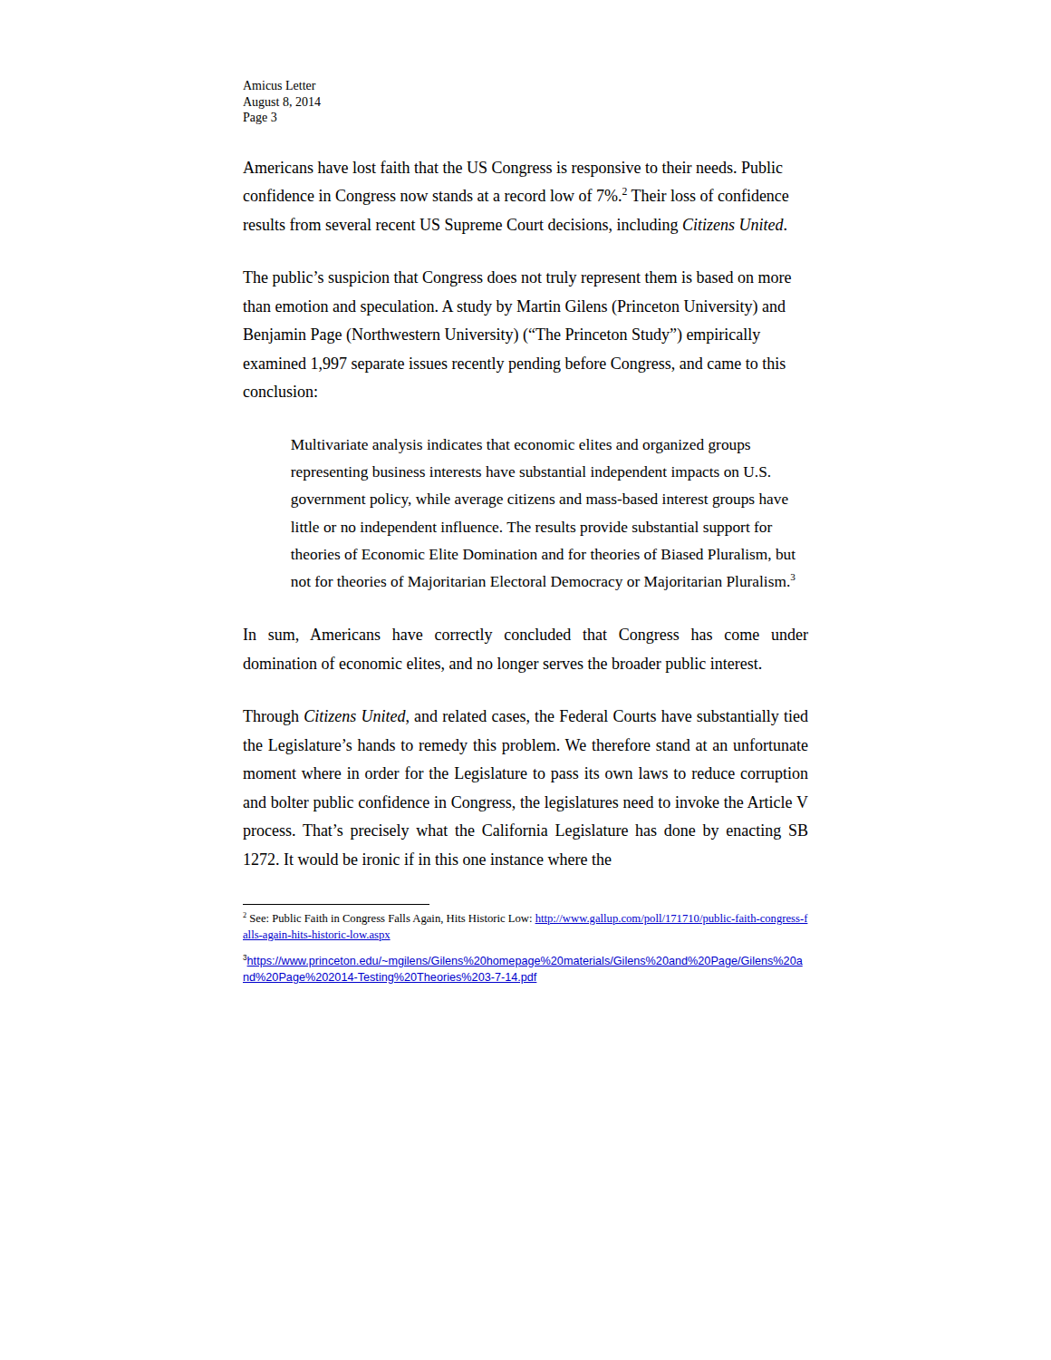Amicus Letter
August 8, 2014
Page 3
Americans have lost faith that the US Congress is responsive to their needs. Public confidence in Congress now stands at a record low of 7%.2 Their loss of confidence results from several recent US Supreme Court decisions, including Citizens United.
The public’s suspicion that Congress does not truly represent them is based on more than emotion and speculation. A study by Martin Gilens (Princeton University) and Benjamin Page (Northwestern University) (“The Princeton Study”) empirically examined 1,997 separate issues recently pending before Congress, and came to this conclusion:
Multivariate analysis indicates that economic elites and organized groups representing business interests have substantial independent impacts on U.S. government policy, while average citizens and mass-based interest groups have little or no independent influence. The results provide substantial support for theories of Economic Elite Domination and for theories of Biased Pluralism, but not for theories of Majoritarian Electoral Democracy or Majoritarian Pluralism.3
In sum, Americans have correctly concluded that Congress has come under domination of economic elites, and no longer serves the broader public interest.
Through Citizens United, and related cases, the Federal Courts have substantially tied the Legislature’s hands to remedy this problem. We therefore stand at an unfortunate moment where in order for the Legislature to pass its own laws to reduce corruption and bolter public confidence in Congress, the legislatures need to invoke the Article V process. That’s precisely what the California Legislature has done by enacting SB 1272. It would be ironic if in this one instance where the
2 See: Public Faith in Congress Falls Again, Hits Historic Low: http://www.gallup.com/poll/171710/public-faith-congress-falls-again-hits-historic-low.aspx
3https://www.princeton.edu/~mgilens/Gilens%20homepage%20materials/Gilens%20and%20Page/Gilens%20and%20Page%202014-Testing%20Theories%203-7-14.pdf